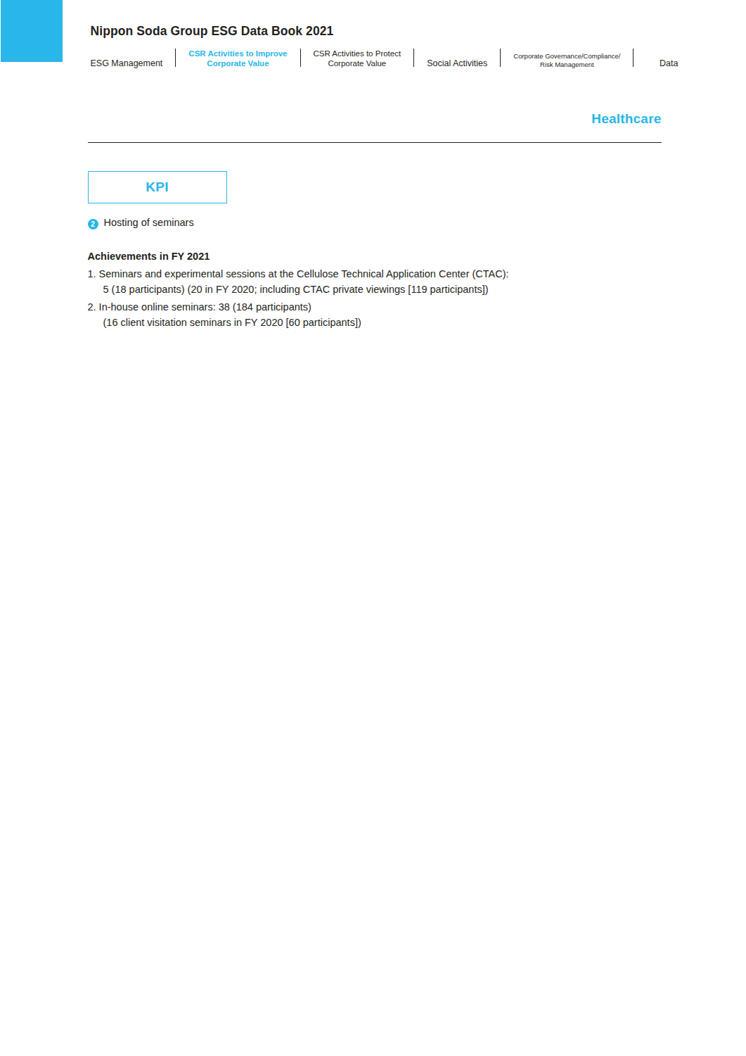Nippon Soda Group ESG Data Book 2021
ESG Management
CSR Activities to Improve
Corporate Value
CSR Activities to Protect
Corporate Value
Social Activities
Corporate Governance/Compliance/
Risk Management
Data
Healthcare
KPI
2 Hosting of seminars
Achievements in FY 2021
1. Seminars and experimental sessions at the Cellulose Technical Application Center (CTAC): 5 (18 participants) (20 in FY 2020; including CTAC private viewings [119 participants])
2. In-house online seminars: 38 (184 participants) (16 client visitation seminars in FY 2020 [60 participants])